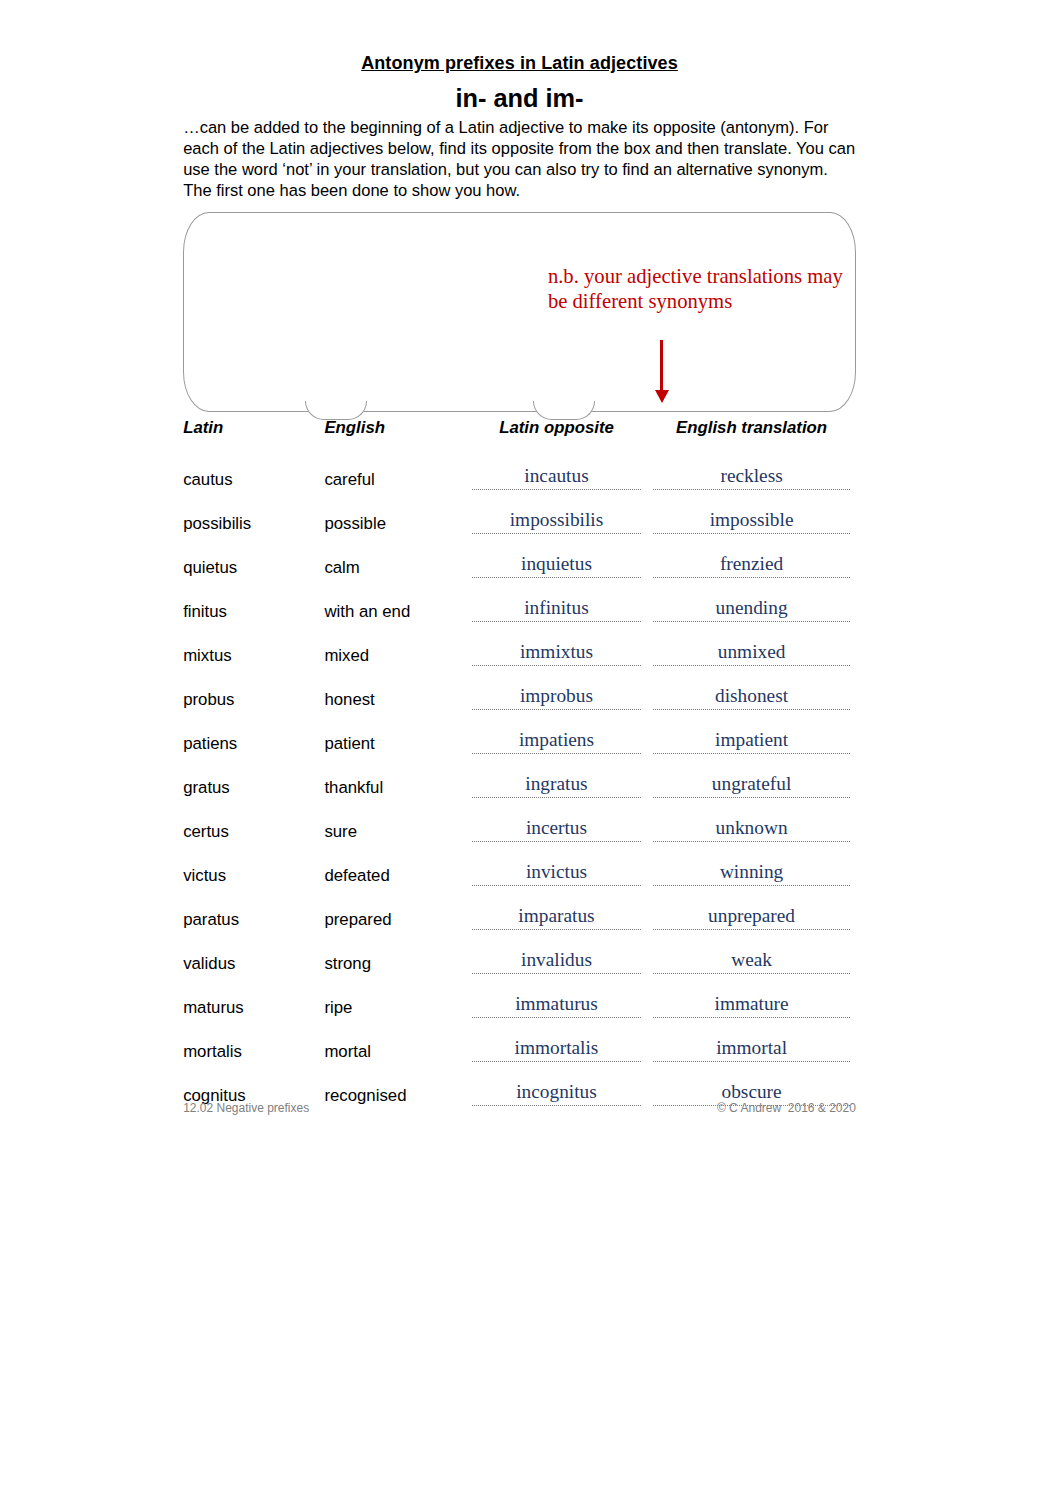Antonym prefixes in Latin adjectives
in- and im-
…can be added to the beginning of a Latin adjective to make its opposite (antonym). For each of the Latin adjectives below, find its opposite from the box and then translate. You can use the word ‘not’ in your translation, but you can also try to find an alternative synonym. The first one has been done to show you how.
n.b. your adjective translations may be different synonyms
| Latin | English | Latin opposite | English translation |
| --- | --- | --- | --- |
| cautus | careful | incautus | reckless |
| possibilis | possible | impossibilis | impossible |
| quietus | calm | inquietus | frenzied |
| finitus | with an end | infinitus | unending |
| mixtus | mixed | immixtus | unmixed |
| probus | honest | improbus | dishonest |
| patiens | patient | impatiens | impatient |
| gratus | thankful | ingratus | ungrateful |
| certus | sure | incertus | unknown |
| victus | defeated | invictus | winning |
| paratus | prepared | imparatus | unprepared |
| validus | strong | invalidus | weak |
| maturus | ripe | immaturus | immature |
| mortalis | mortal | immortalis | immortal |
| cognitus | recognised | incognitus | obscure |
12.02 Negative prefixes © C Andrew 2016 & 2020